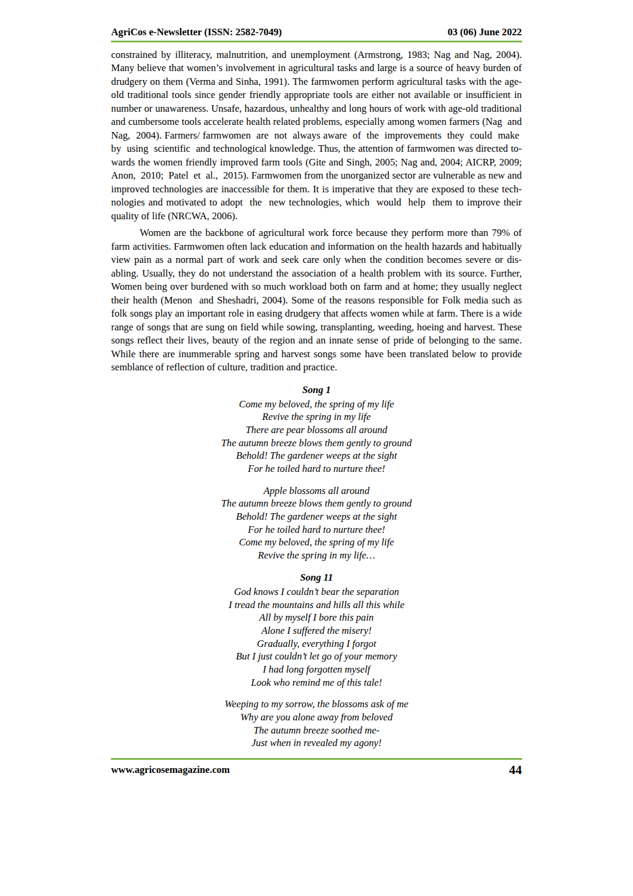AgriCos e-Newsletter (ISSN: 2582-7049) 03 (06) June 2022
constrained by illiteracy, malnutrition, and unemployment (Armstrong, 1983; Nag and Nag, 2004). Many believe that women’s involvement in agricultural tasks and large is a source of heavy burden of drudgery on them (Verma and Sinha, 1991). The farmwomen perform agricultural tasks with the age-old traditional tools since gender friendly appropriate tools are either not available or insufficient in number or unawareness. Unsafe, hazardous, unhealthy and long hours of work with age-old traditional and cumbersome tools accelerate health related problems, especially among women farmers (Nag and Nag, 2004). Farmers/ farmwomen are not always aware of the improvements they could make by using scientific and technological knowledge. Thus, the attention of farmwomen was directed towards the women friendly improved farm tools (Gite and Singh, 2005; Nag and, 2004; AICRP, 2009; Anon, 2010; Patel et al., 2015). Farmwomen from the unorganized sector are vulnerable as new and improved technologies are inaccessible for them. It is imperative that they are exposed to these technologies and motivated to adopt the new technologies, which would help them to improve their quality of life (NRCWA, 2006).
Women are the backbone of agricultural work force because they perform more than 79% of farm activities. Farmwomen often lack education and information on the health hazards and habitually view pain as a normal part of work and seek care only when the condition becomes severe or disabling. Usually, they do not understand the association of a health problem with its source. Further, Women being over burdened with so much workload both on farm and at home; they usually neglect their health (Menon and Sheshadri, 2004). Some of the reasons responsible for Folk media such as folk songs play an important role in easing drudgery that affects women while at farm. There is a wide range of songs that are sung on field while sowing, transplanting, weeding, hoeing and harvest. These songs reflect their lives, beauty of the region and an innate sense of pride of belonging to the same. While there are inummerable spring and harvest songs some have been translated below to provide semblance of reflection of culture, tradition and practice.
Song 1
Come my beloved, the spring of my life
Revive the spring in my life
There are pear blossoms all around
The autumn breeze blows them gently to ground
Behold! The gardener weeps at the sight
For he toiled hard to nurture thee!
Apple blossoms all around
The autumn breeze blows them gently to ground
Behold! The gardener weeps at the sight
For he toiled hard to nurture thee!
Come my beloved, the spring of my life
Revive the spring in my life…
Song 11
God knows I couldn’t bear the separation
I tread the mountains and hills all this while
All by myself I bore this pain
Alone I suffered the misery!
Gradually, everything I forgot
But I just couldn’t let go of your memory
I had long forgotten myself
Look who remind me of this tale!
Weeping to my sorrow, the blossoms ask of me
Why are you alone away from beloved
The autumn breeze soothed me-
Just when in revealed my agony!
www.agricosemagazine.com 44